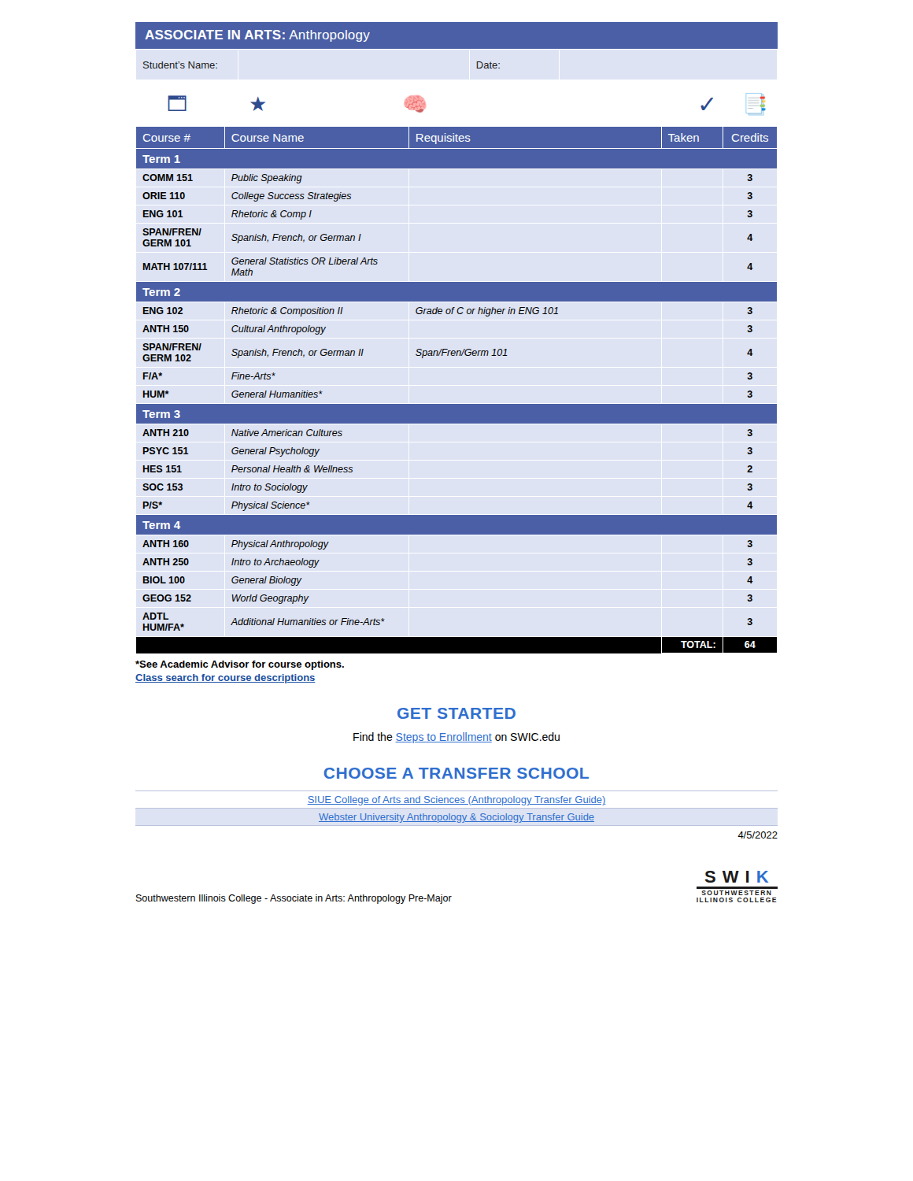ASSOCIATE IN ARTS: Anthropology
| Student’s Name: | | Date: | |
🗔
★
🧠
✓
📑
| Course # | Course Name | Requisites | Taken | Credits |
| --- | --- | --- | --- | --- |
| Term 1 |
| COMM 151 | Public Speaking | | | 3 |
| ORIE 110 | College Success Strategies | | | 3 |
| ENG 101 | Rhetoric & Comp I | | | 3 |
| SPAN/FREN/ GERM 101 | Spanish, French, or German I | | | 4 |
| MATH 107/111 | General Statistics OR Liberal Arts Math | | | 4 |
| Term 2 |
| ENG 102 | Rhetoric & Composition II | Grade of C or higher in ENG 101 | | 3 |
| ANTH 150 | Cultural Anthropology | | | 3 |
| SPAN/FREN/ GERM 102 | Spanish, French, or German II | Span/Fren/Germ 101 | | 4 |
| F/A* | Fine-Arts* | | | 3 |
| HUM* | General Humanities* | | | 3 |
| Term 3 |
| ANTH 210 | Native American Cultures | | | 3 |
| PSYC 151 | General Psychology | | | 3 |
| HES 151 | Personal Health & Wellness | | | 2 |
| SOC 153 | Intro to Sociology | | | 3 |
| P/S* | Physical Science* | | | 4 |
| Term 4 |
| ANTH 160 | Physical Anthropology | | | 3 |
| ANTH 250 | Intro to Archaeology | | | 3 |
| BIOL 100 | General Biology | | | 4 |
| GEOG 152 | World Geography | | | 3 |
| ADTL HUM/FA* | Additional Humanities or Fine-Arts* | | | 3 |
| | TOTAL: | 64 |
*See Academic Advisor for course options.
Class search for course descriptions
GET STARTED
Find the Steps to Enrollment on SWIC.edu
CHOOSE A TRANSFER SCHOOL
| SIUE College of Arts and Sciences (Anthropology Transfer Guide) |
| Webster University Anthropology & Sociology Transfer Guide |
4/5/2022
Southwestern Illinois College - Associate in Arts: Anthropology Pre-Major
S W I K
SOUTHWESTERN
ILLINOIS COLLEGE